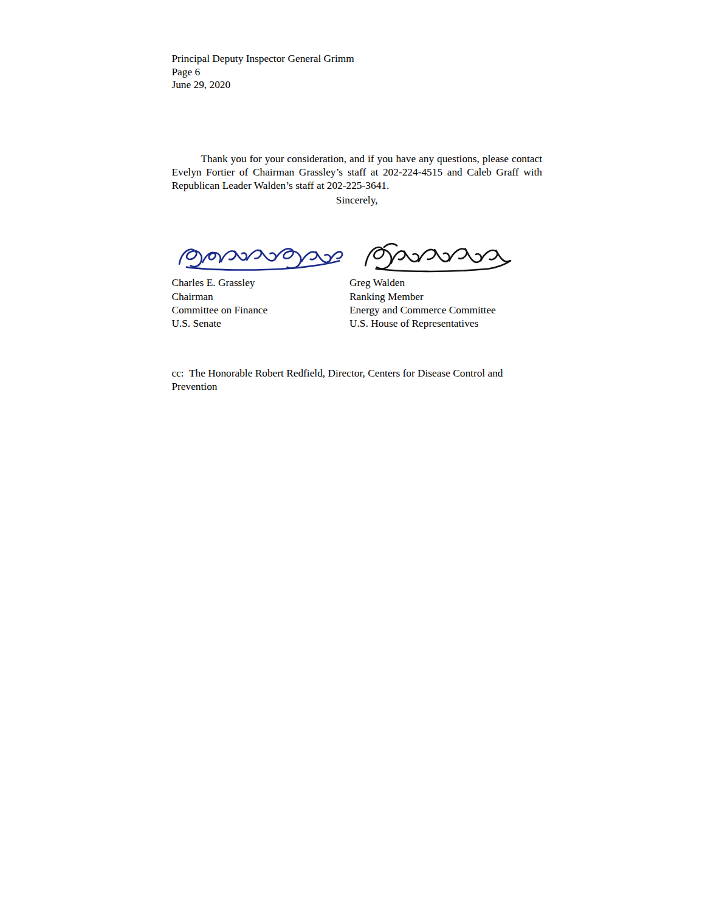Principal Deputy Inspector General Grimm
Page 6
June 29, 2020
Thank you for your consideration, and if you have any questions, please contact Evelyn Fortier of Chairman Grassley’s staff at 202-224-4515 and Caleb Graff with Republican Leader Walden’s staff at 202-225-3641.
Sincerely,
| Charles E. Grassley Chairman Committee on Finance U.S. Senate | Greg Walden Ranking Member Energy and Commerce Committee U.S. House of Representatives |
cc: The Honorable Robert Redfield, Director, Centers for Disease Control and Prevention